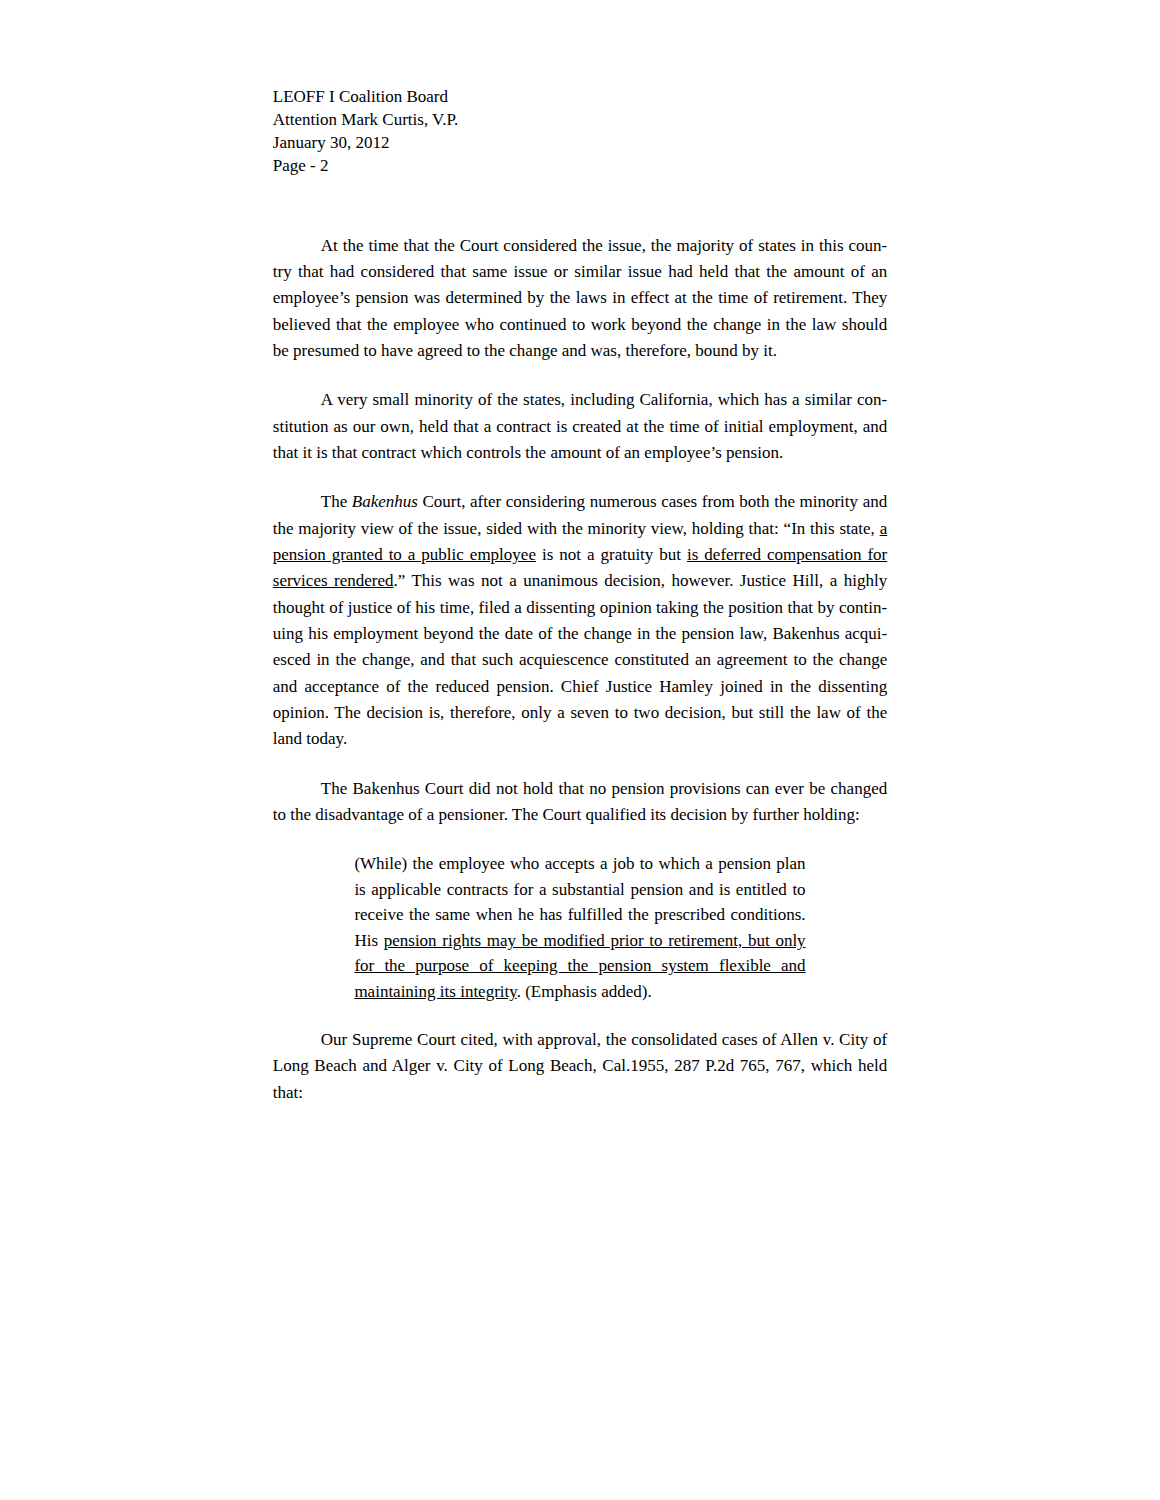LEOFF I Coalition Board
Attention Mark Curtis, V.P.
January 30, 2012
Page - 2
At the time that the Court considered the issue, the majority of states in this country that had considered that same issue or similar issue had held that the amount of an employee’s pension was determined by the laws in effect at the time of retirement. They believed that the employee who continued to work beyond the change in the law should be presumed to have agreed to the change and was, therefore, bound by it.
A very small minority of the states, including California, which has a similar constitution as our own, held that a contract is created at the time of initial employment, and that it is that contract which controls the amount of an employee’s pension.
The Bakenhus Court, after considering numerous cases from both the minority and the majority view of the issue, sided with the minority view, holding that: “In this state, a pension granted to a public employee is not a gratuity but is deferred compensation for services rendered.” This was not a unanimous decision, however. Justice Hill, a highly thought of justice of his time, filed a dissenting opinion taking the position that by continuing his employment beyond the date of the change in the pension law, Bakenhus acquiesced in the change, and that such acquiescence constituted an agreement to the change and acceptance of the reduced pension. Chief Justice Hamley joined in the dissenting opinion. The decision is, therefore, only a seven to two decision, but still the law of the land today.
The Bakenhus Court did not hold that no pension provisions can ever be changed to the disadvantage of a pensioner. The Court qualified its decision by further holding:
(While) the employee who accepts a job to which a pension plan is applicable contracts for a substantial pension and is entitled to receive the same when he has fulfilled the prescribed conditions. His pension rights may be modified prior to retirement, but only for the purpose of keeping the pension system flexible and maintaining its integrity. (Emphasis added).
Our Supreme Court cited, with approval, the consolidated cases of Allen v. City of Long Beach and Alger v. City of Long Beach, Cal.1955, 287 P.2d 765, 767, which held that: